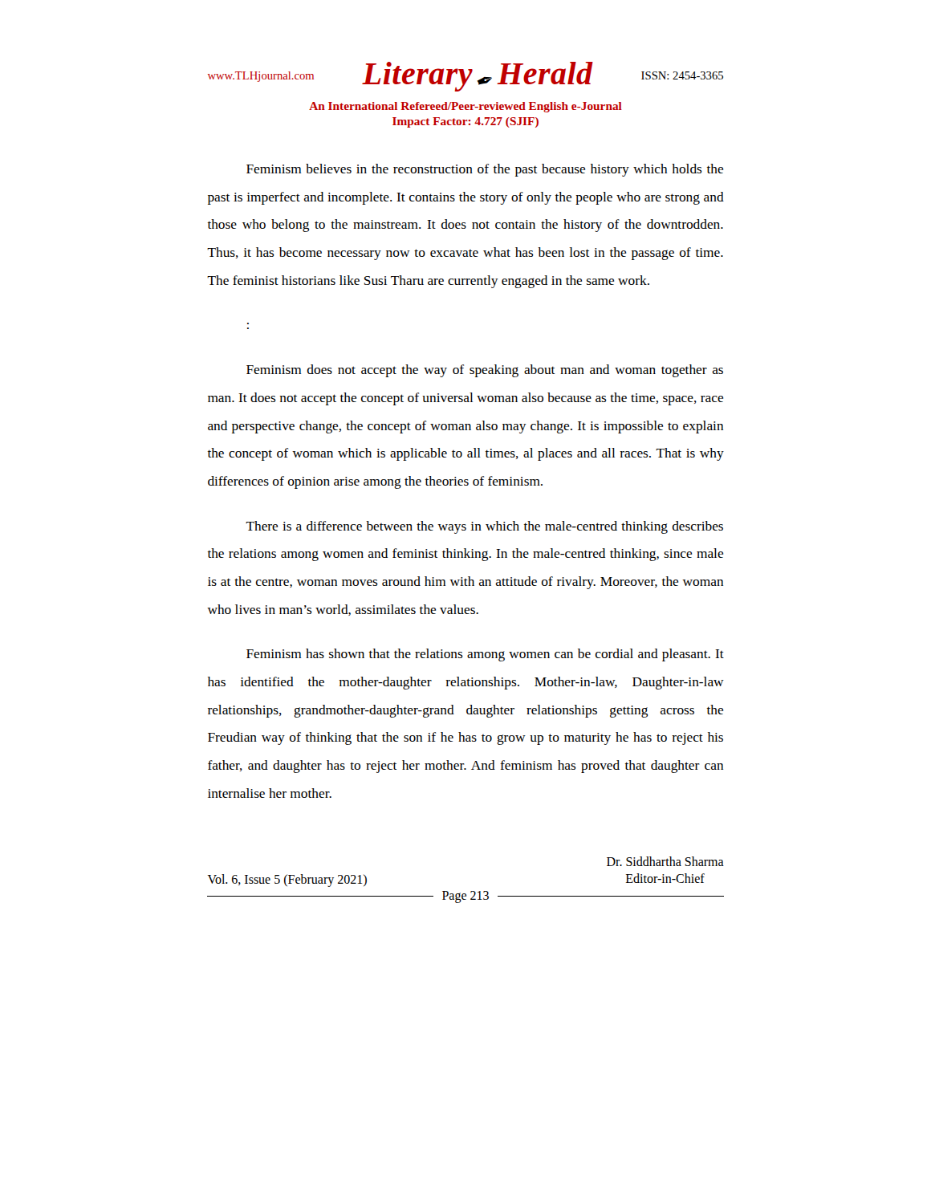www.TLHjournal.com
Literary✒Herald
ISSN: 2454-3365
An International Refereed/Peer-reviewed English e-Journal
Impact Factor: 4.727 (SJIF)
Feminism believes in the reconstruction of the past because history which holds the past is imperfect and incomplete. It contains the story of only the people who are strong and those who belong to the mainstream. It does not contain the history of the downtrodden. Thus, it has become necessary now to excavate what has been lost in the passage of time. The feminist historians like Susi Tharu are currently engaged in the same work.
:
Feminism does not accept the way of speaking about man and woman together as man. It does not accept the concept of universal woman also because as the time, space, race and perspective change, the concept of woman also may change. It is impossible to explain the concept of woman which is applicable to all times, al places and all races. That is why differences of opinion arise among the theories of feminism.
There is a difference between the ways in which the male-centred thinking describes the relations among women and feminist thinking. In the male-centred thinking, since male is at the centre, woman moves around him with an attitude of rivalry. Moreover, the woman who lives in man’s world, assimilates the values.
Feminism has shown that the relations among women can be cordial and pleasant. It has identified the mother-daughter relationships. Mother-in-law, Daughter-in-law relationships, grandmother-daughter-grand daughter relationships getting across the Freudian way of thinking that the son if he has to grow up to maturity he has to reject his father, and daughter has to reject her mother. And feminism has proved that daughter can internalise her mother.
Vol. 6, Issue 5 (February 2021)
Dr. Siddhartha Sharma
Editor-in-Chief
Page 213